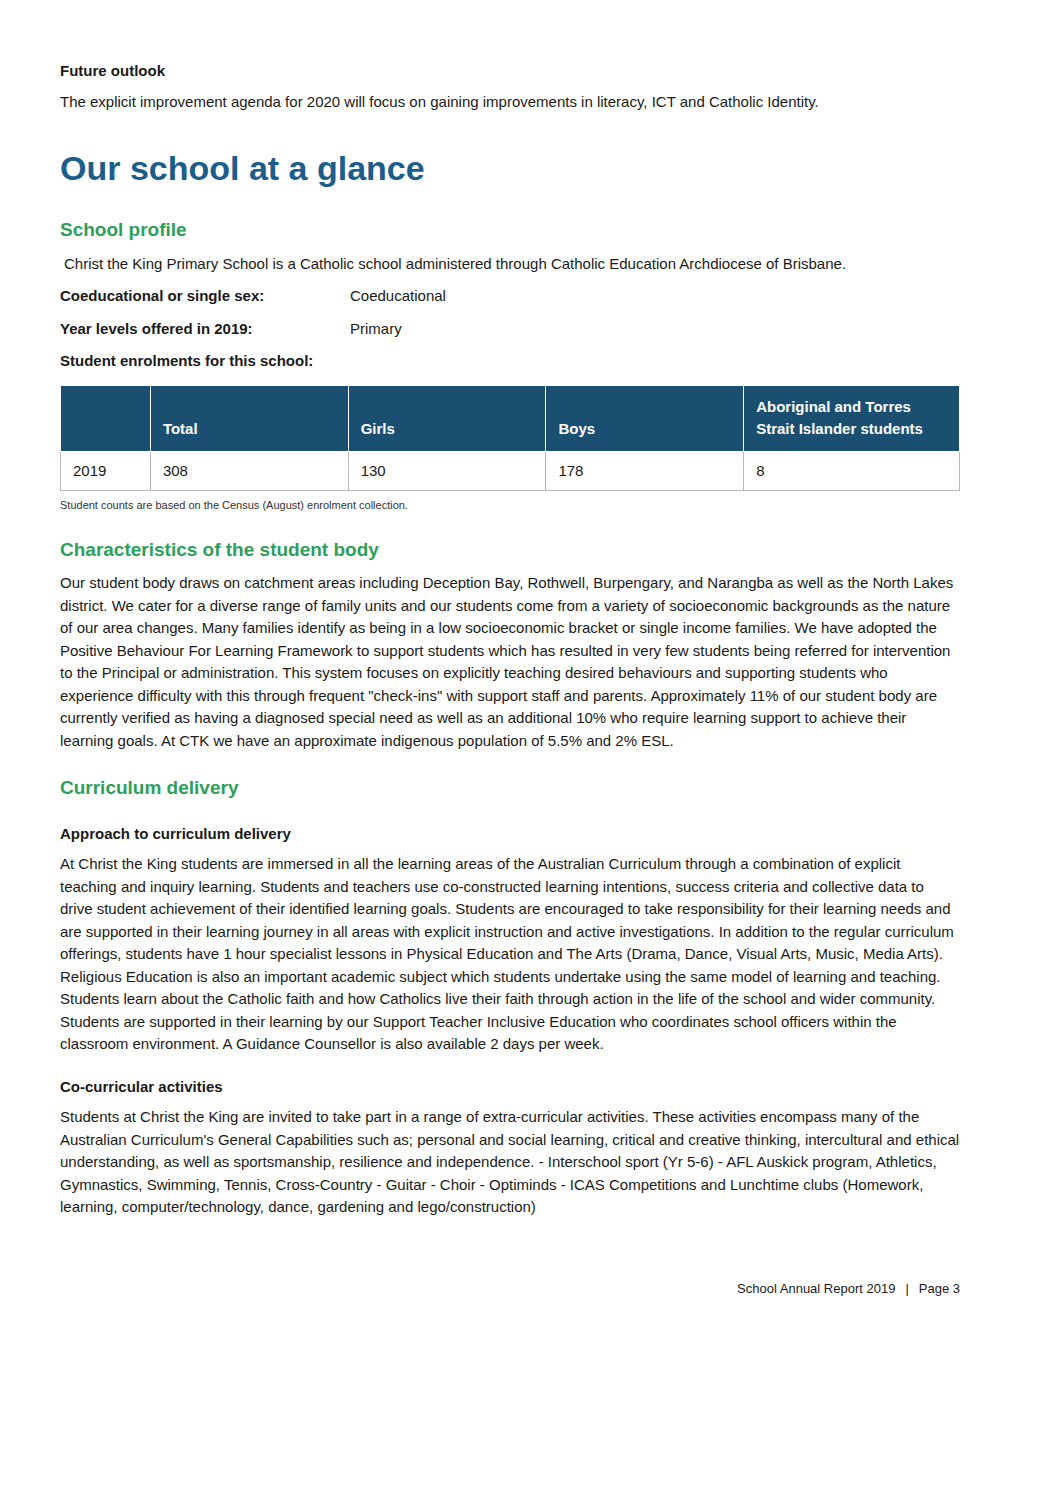Future outlook
The explicit improvement agenda for 2020 will focus on gaining improvements in literacy, ICT and Catholic Identity.
Our school at a glance
School profile
Christ the King Primary School is a Catholic school administered through Catholic Education Archdiocese of Brisbane.
Coeducational or single sex: Coeducational
Year levels offered in 2019: Primary
Student enrolments for this school:
| | Total | Girls | Boys | Aboriginal and Torres Strait Islander students |
| --- | --- | --- | --- | --- |
| 2019 | 308 | 130 | 178 | 8 |
Student counts are based on the Census (August) enrolment collection.
Characteristics of the student body
Our student body draws on catchment areas including Deception Bay, Rothwell, Burpengary, and Narangba as well as the North Lakes district. We cater for a diverse range of family units and our students come from a variety of socioeconomic backgrounds as the nature of our area changes. Many families identify as being in a low socioeconomic bracket or single income families. We have adopted the Positive Behaviour For Learning Framework to support students which has resulted in very few students being referred for intervention to the Principal or administration. This system focuses on explicitly teaching desired behaviours and supporting students who experience difficulty with this through frequent "check-ins" with support staff and parents. Approximately 11% of our student body are currently verified as having a diagnosed special need as well as an additional 10% who require learning support to achieve their learning goals. At CTK we have an approximate indigenous population of 5.5% and 2% ESL.
Curriculum delivery
Approach to curriculum delivery
At Christ the King students are immersed in all the learning areas of the Australian Curriculum through a combination of explicit teaching and inquiry learning. Students and teachers use co-constructed learning intentions, success criteria and collective data to drive student achievement of their identified learning goals. Students are encouraged to take responsibility for their learning needs and are supported in their learning journey in all areas with explicit instruction and active investigations. In addition to the regular curriculum offerings, students have 1 hour specialist lessons in Physical Education and The Arts (Drama, Dance, Visual Arts, Music, Media Arts). Religious Education is also an important academic subject which students undertake using the same model of learning and teaching. Students learn about the Catholic faith and how Catholics live their faith through action in the life of the school and wider community. Students are supported in their learning by our Support Teacher Inclusive Education who coordinates school officers within the classroom environment. A Guidance Counsellor is also available 2 days per week.
Co-curricular activities
Students at Christ the King are invited to take part in a range of extra-curricular activities. These activities encompass many of the Australian Curriculum's General Capabilities such as; personal and social learning, critical and creative thinking, intercultural and ethical understanding, as well as sportsmanship, resilience and independence. - Interschool sport (Yr 5-6) - AFL Auskick program, Athletics, Gymnastics, Swimming, Tennis, Cross-Country - Guitar - Choir - Optiminds - ICAS Competitions and Lunchtime clubs (Homework, learning, computer/technology, dance, gardening and lego/construction)
School Annual Report 2019|Page 3